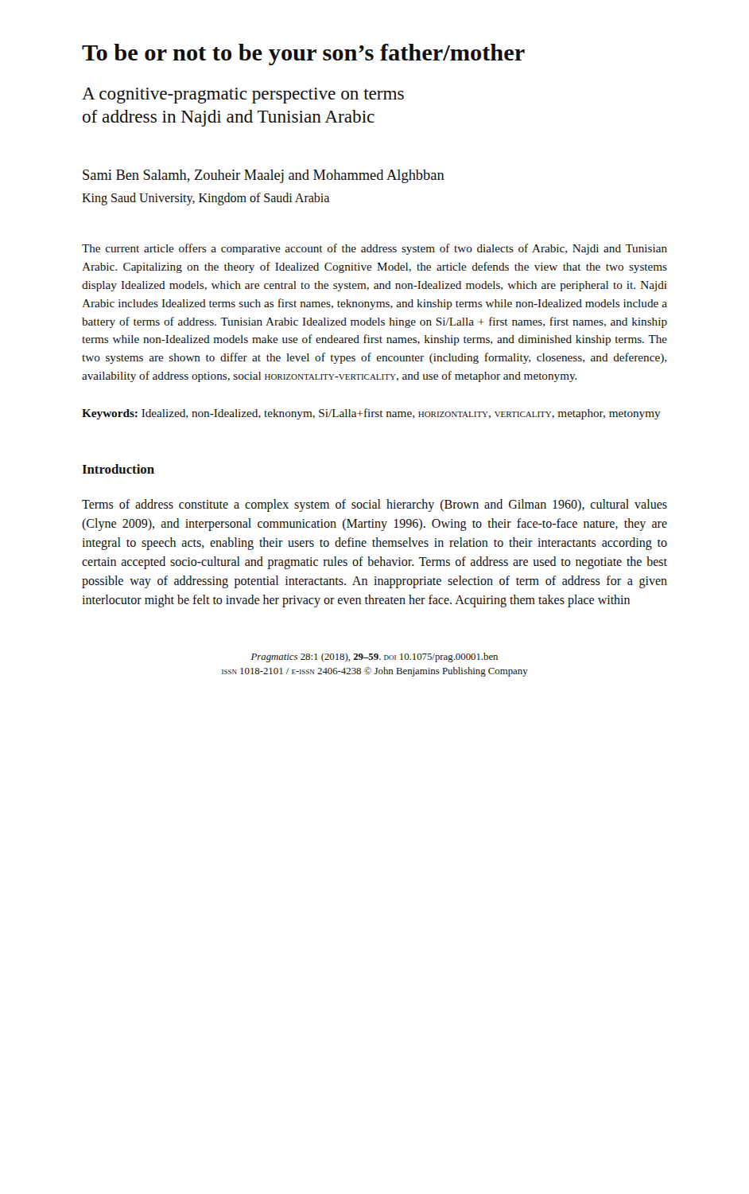To be or not to be your son’s father/mother
A cognitive-pragmatic perspective on terms
of address in Najdi and Tunisian Arabic
Sami Ben Salamh, Zouheir Maalej and Mohammed Alghbban
King Saud University, Kingdom of Saudi Arabia
The current article offers a comparative account of the address system of two dialects of Arabic, Najdi and Tunisian Arabic. Capitalizing on the theory of Idealized Cognitive Model, the article defends the view that the two systems display Idealized models, which are central to the system, and non-Idealized models, which are peripheral to it. Najdi Arabic includes Idealized terms such as first names, teknonyms, and kinship terms while non-Idealized models include a battery of terms of address. Tunisian Arabic Idealized models hinge on Si/Lalla + first names, first names, and kinship terms while non-Idealized models make use of endeared first names, kinship terms, and diminished kinship terms. The two systems are shown to differ at the level of types of encounter (including formality, closeness, and deference), availability of address options, social horizontality-verticality, and use of metaphor and metonymy.
Keywords: Idealized, non-Idealized, teknonym, Si/Lalla+first name, horizontality, verticality, metaphor, metonymy
Introduction
Terms of address constitute a complex system of social hierarchy (Brown and Gilman 1960), cultural values (Clyne 2009), and interpersonal communication (Martiny 1996). Owing to their face-to-face nature, they are integral to speech acts, enabling their users to define themselves in relation to their interactants according to certain accepted socio-cultural and pragmatic rules of behavior. Terms of address are used to negotiate the best possible way of addressing potential interactants. An inappropriate selection of term of address for a given interlocutor might be felt to invade her privacy or even threaten her face. Acquiring them takes place within
Pragmatics 28:1 (2018), 29–59. doi 10.1075/prag.00001.ben
issn 1018-2101 / e-issn 2406-4238 © John Benjamins Publishing Company